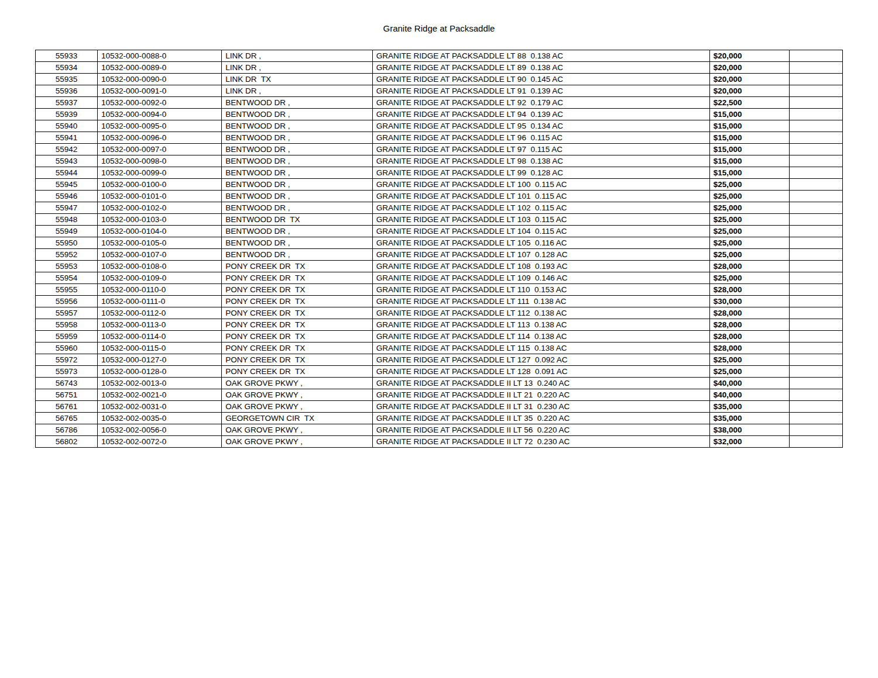Granite Ridge at Packsaddle
| 55933 | 10532-000-0088-0 | LINK DR , | GRANITE RIDGE AT PACKSADDLE LT 88 0.138 AC | $20,000 | |
| 55934 | 10532-000-0089-0 | LINK DR , | GRANITE RIDGE AT PACKSADDLE LT 89 0.138 AC | $20,000 | |
| 55935 | 10532-000-0090-0 | LINK DR TX | GRANITE RIDGE AT PACKSADDLE LT 90 0.145 AC | $20,000 | |
| 55936 | 10532-000-0091-0 | LINK DR , | GRANITE RIDGE AT PACKSADDLE LT 91 0.139 AC | $20,000 | |
| 55937 | 10532-000-0092-0 | BENTWOOD DR , | GRANITE RIDGE AT PACKSADDLE LT 92 0.179 AC | $22,500 | |
| 55939 | 10532-000-0094-0 | BENTWOOD DR , | GRANITE RIDGE AT PACKSADDLE LT 94 0.139 AC | $15,000 | |
| 55940 | 10532-000-0095-0 | BENTWOOD DR , | GRANITE RIDGE AT PACKSADDLE LT 95 0.134 AC | $15,000 | |
| 55941 | 10532-000-0096-0 | BENTWOOD DR , | GRANITE RIDGE AT PACKSADDLE LT 96 0.115 AC | $15,000 | |
| 55942 | 10532-000-0097-0 | BENTWOOD DR , | GRANITE RIDGE AT PACKSADDLE LT 97 0.115 AC | $15,000 | |
| 55943 | 10532-000-0098-0 | BENTWOOD DR , | GRANITE RIDGE AT PACKSADDLE LT 98 0.138 AC | $15,000 | |
| 55944 | 10532-000-0099-0 | BENTWOOD DR , | GRANITE RIDGE AT PACKSADDLE LT 99 0.128 AC | $15,000 | |
| 55945 | 10532-000-0100-0 | BENTWOOD DR , | GRANITE RIDGE AT PACKSADDLE LT 100 0.115 AC | $25,000 | |
| 55946 | 10532-000-0101-0 | BENTWOOD DR , | GRANITE RIDGE AT PACKSADDLE LT 101 0.115 AC | $25,000 | |
| 55947 | 10532-000-0102-0 | BENTWOOD DR , | GRANITE RIDGE AT PACKSADDLE LT 102 0.115 AC | $25,000 | |
| 55948 | 10532-000-0103-0 | BENTWOOD DR TX | GRANITE RIDGE AT PACKSADDLE LT 103 0.115 AC | $25,000 | |
| 55949 | 10532-000-0104-0 | BENTWOOD DR , | GRANITE RIDGE AT PACKSADDLE LT 104 0.115 AC | $25,000 | |
| 55950 | 10532-000-0105-0 | BENTWOOD DR , | GRANITE RIDGE AT PACKSADDLE LT 105 0.116 AC | $25,000 | |
| 55952 | 10532-000-0107-0 | BENTWOOD DR , | GRANITE RIDGE AT PACKSADDLE LT 107 0.128 AC | $25,000 | |
| 55953 | 10532-000-0108-0 | PONY CREEK DR TX | GRANITE RIDGE AT PACKSADDLE LT 108 0.193 AC | $28,000 | |
| 55954 | 10532-000-0109-0 | PONY CREEK DR TX | GRANITE RIDGE AT PACKSADDLE LT 109 0.146 AC | $25,000 | |
| 55955 | 10532-000-0110-0 | PONY CREEK DR TX | GRANITE RIDGE AT PACKSADDLE LT 110 0.153 AC | $28,000 | |
| 55956 | 10532-000-0111-0 | PONY CREEK DR TX | GRANITE RIDGE AT PACKSADDLE LT 111 0.138 AC | $30,000 | |
| 55957 | 10532-000-0112-0 | PONY CREEK DR TX | GRANITE RIDGE AT PACKSADDLE LT 112 0.138 AC | $28,000 | |
| 55958 | 10532-000-0113-0 | PONY CREEK DR TX | GRANITE RIDGE AT PACKSADDLE LT 113 0.138 AC | $28,000 | |
| 55959 | 10532-000-0114-0 | PONY CREEK DR TX | GRANITE RIDGE AT PACKSADDLE LT 114 0.138 AC | $28,000 | |
| 55960 | 10532-000-0115-0 | PONY CREEK DR TX | GRANITE RIDGE AT PACKSADDLE LT 115 0.138 AC | $28,000 | |
| 55972 | 10532-000-0127-0 | PONY CREEK DR TX | GRANITE RIDGE AT PACKSADDLE LT 127 0.092 AC | $25,000 | |
| 55973 | 10532-000-0128-0 | PONY CREEK DR TX | GRANITE RIDGE AT PACKSADDLE LT 128 0.091 AC | $25,000 | |
| 56743 | 10532-002-0013-0 | OAK GROVE PKWY , | GRANITE RIDGE AT PACKSADDLE II LT 13 0.240 AC | $40,000 | |
| 56751 | 10532-002-0021-0 | OAK GROVE PKWY , | GRANITE RIDGE AT PACKSADDLE II LT 21 0.220 AC | $40,000 | |
| 56761 | 10532-002-0031-0 | OAK GROVE PKWY , | GRANITE RIDGE AT PACKSADDLE II LT 31 0.230 AC | $35,000 | |
| 56765 | 10532-002-0035-0 | GEORGETOWN CIR TX | GRANITE RIDGE AT PACKSADDLE II LT 35 0.220 AC | $35,000 | |
| 56786 | 10532-002-0056-0 | OAK GROVE PKWY , | GRANITE RIDGE AT PACKSADDLE II LT 56 0.220 AC | $38,000 | |
| 56802 | 10532-002-0072-0 | OAK GROVE PKWY , | GRANITE RIDGE AT PACKSADDLE II LT 72 0.230 AC | $32,000 | |